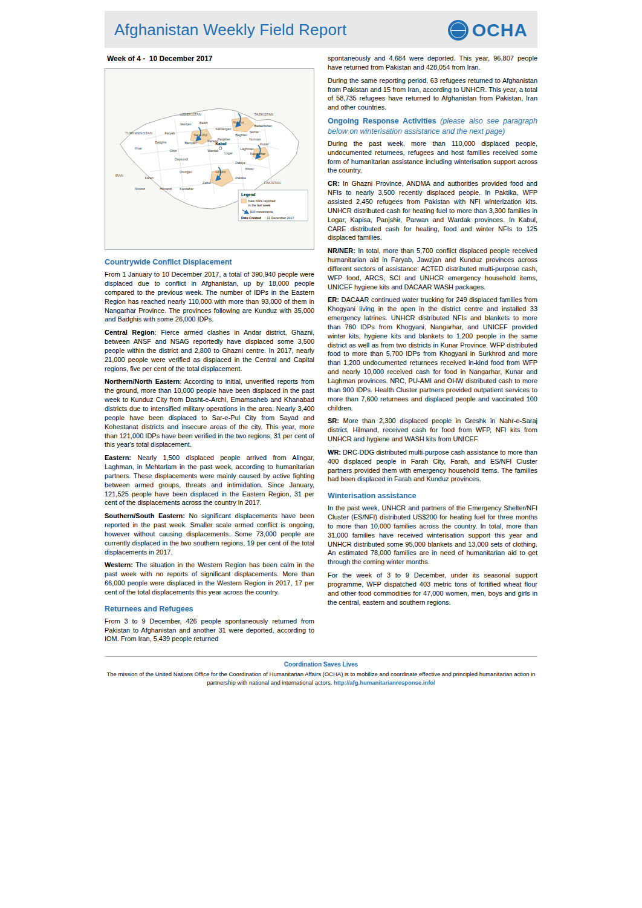Afghanistan Weekly Field Report
OCHA
Week of 4 - 10 December 2017
Kabul TURKMENISTAN UZBEKISTAN TAJIKISTAN IRAN PAKISTAN Jawzjan Balkh Kunduz Badakhshan Samangan Takhar Faryab Sar-e-Pul Baghlan Badghis Bamyan Parwan Panjsher Nuristan Kunar Hirat Ghor Wardak Logar Laghman Nangarhar Daykundi Ghazni Paktya Khost Uruzgan Paktika Farah Zabul Kandahar Hilmand Nimroz Legend New IDPs reported in the last week IDP movements Date Created : 11 December 2017
Countrywide Conflict Displacement
From 1 January to 10 December 2017, a total of 390,940 people were displaced due to conflict in Afghanistan, up by 18,000 people compared to the previous week. The number of IDPs in the Eastern Region has reached nearly 110,000 with more than 93,000 of them in Nangarhar Province. The provinces following are Kunduz with 35,000 and Badghis with some 26,000 IDPs.
Central Region: Fierce armed clashes in Andar district, Ghazni, between ANSF and NSAG reportedly have displaced some 3,500 people within the district and 2,800 to Ghazni centre. In 2017, nearly 21,000 people were verified as displaced in the Central and Capital regions, five per cent of the total displacement.
Northern/North Eastern: According to initial, unverified reports from the ground, more than 10,000 people have been displaced in the past week to Kunduz City from Dasht-e-Archi, Emamsaheb and Khanabad districts due to intensified military operations in the area. Nearly 3,400 people have been displaced to Sar-e-Pul City from Sayad and Kohestanat districts and insecure areas of the city. This year, more than 121,000 IDPs have been verified in the two regions, 31 per cent of this year's total displacement.
Eastern: Nearly 1,500 displaced people arrived from Alingar, Laghman, in Mehtarlam in the past week, according to humanitarian partners. These displacements were mainly caused by active fighting between armed groups, threats and intimidation. Since January, 121,525 people have been displaced in the Eastern Region, 31 per cent of the displacements across the country in 2017.
Southern/South Eastern: No significant displacements have been reported in the past week. Smaller scale armed conflict is ongoing, however without causing displacements. Some 73,000 people are currently displaced in the two southern regions, 19 per cent of the total displacements in 2017.
Western: The situation in the Western Region has been calm in the past week with no reports of significant displacements. More than 66,000 people were displaced in the Western Region in 2017, 17 per cent of the total displacements this year across the country.
Returnees and Refugees
From 3 to 9 December, 426 people spontaneously returned from Pakistan to Afghanistan and another 31 were deported, according to IOM. From Iran, 5,439 people returned
spontaneously and 4,684 were deported. This year, 96,807 people have returned from Pakistan and 428,054 from Iran.
During the same reporting period, 63 refugees returned to Afghanistan from Pakistan and 15 from Iran, according to UNHCR. This year, a total of 58,735 refugees have returned to Afghanistan from Pakistan, Iran and other countries.
Ongoing Response Activities (please also see paragraph below on winterisation assistance and the next page)
During the past week, more than 110,000 displaced people, undocumented returnees, refugees and host families received some form of humanitarian assistance including winterisation support across the country.
CR: In Ghazni Province, ANDMA and authorities provided food and NFIs to nearly 3,500 recently displaced people. In Paktika, WFP assisted 2,450 refugees from Pakistan with NFI winterization kits. UNHCR distributed cash for heating fuel to more than 3,300 families in Logar, Kapisa, Panjshir, Parwan and Wardak provinces. In Kabul, CARE distributed cash for heating, food and winter NFIs to 125 displaced families.
NR/NER: In total, more than 5,700 conflict displaced people received humanitarian aid in Faryab, Jawzjan and Kunduz provinces across different sectors of assistance: ACTED distributed multi-purpose cash, WFP food, ARCS, SCI and UNHCR emergency household items, UNICEF hygiene kits and DACAAR WASH packages.
ER: DACAAR continued water trucking for 249 displaced families from Khogyani living in the open in the district centre and installed 33 emergency latrines. UNHCR distributed NFIs and blankets to more than 760 IDPs from Khogyani, Nangarhar, and UNICEF provided winter kits, hygiene kits and blankets to 1,200 people in the same district as well as from two districts in Kunar Province. WFP distributed food to more than 5,700 IDPs from Khogyani in Surkhrod and more than 1,200 undocumented returnees received in-kind food from WFP and nearly 10,000 received cash for food in Nangarhar, Kunar and Laghman provinces. NRC, PU-AMI and OHW distributed cash to more than 900 IDPs. Health Cluster partners provided outpatient services to more than 7,600 returnees and displaced people and vaccinated 100 children.
SR: More than 2,300 displaced people in Greshk in Nahr-e-Saraj district, Hilmand, received cash for food from WFP, NFI kits from UNHCR and hygiene and WASH kits from UNICEF.
WR: DRC-DDG distributed multi-purpose cash assistance to more than 400 displaced people in Farah City, Farah, and ES/NFI Cluster partners provided them with emergency household items. The families had been displaced in Farah and Kunduz provinces.
Winterisation assistance
In the past week, UNHCR and partners of the Emergency Shelter/NFI Cluster (ES/NFI) distributed US$200 for heating fuel for three months to more than 10,000 families across the country. In total, more than 31,000 families have received winterisation support this year and UNHCR distributed some 95,000 blankets and 13,000 sets of clothing. An estimated 78,000 families are in need of humanitarian aid to get through the coming winter months.
For the week of 3 to 9 December, under its seasonal support programme, WFP dispatched 403 metric tons of fortified wheat flour and other food commodities for 47,000 women, men, boys and girls in the central, eastern and southern regions.
Coordination Saves Lives
The mission of the United Nations Office for the Coordination of Humanitarian Affairs (OCHA) is to mobilize and coordinate effective and principled humanitarian action in partnership with national and international actors. http://afg.humanitarianresponse.info/